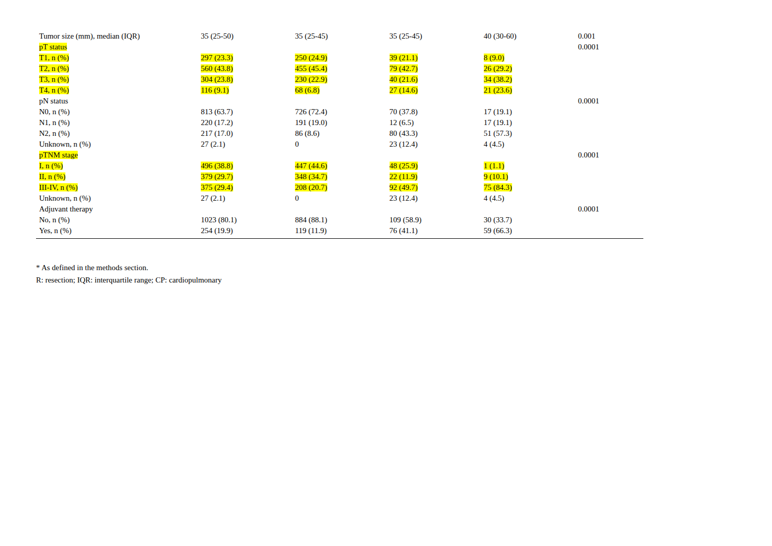| Tumor size (mm), median (IQR) | 35 (25-50) | 35 (25-45) | 35 (25-45) | 40 (30-60) | 0.001 |
| pT status | | | | | 0.0001 |
| T1, n (%) | 297 (23.3) | 250 (24.9) | 39 (21.1) | 8 (9.0) | |
| T2, n (%) | 560 (43.8) | 455 (45.4) | 79 (42.7) | 26 (29.2) | |
| T3, n (%) | 304 (23.8) | 230 (22.9) | 40 (21.6) | 34 (38.2) | |
| T4, n (%) | 116 (9.1) | 68 (6.8) | 27 (14.6) | 21 (23.6) | |
| pN status | | | | | 0.0001 |
| N0, n (%) | 813 (63.7) | 726 (72.4) | 70 (37.8) | 17 (19.1) | |
| N1, n (%) | 220 (17.2) | 191 (19.0) | 12 (6.5) | 17 (19.1) | |
| N2, n (%) | 217 (17.0) | 86 (8.6) | 80 (43.3) | 51 (57.3) | |
| Unknown, n (%) | 27 (2.1) | 0 | 23 (12.4) | 4 (4.5) | |
| pTNM stage | | | | | 0.0001 |
| I, n (%) | 496 (38.8) | 447 (44.6) | 48 (25.9) | 1 (1.1) | |
| II, n (%) | 379 (29.7) | 348 (34.7) | 22 (11.9) | 9 (10.1) | |
| III-IV, n (%) | 375 (29.4) | 208 (20.7) | 92 (49.7) | 75 (84.3) | |
| Unknown, n (%) | 27 (2.1) | 0 | 23 (12.4) | 4 (4.5) | |
| Adjuvant therapy | | | | | 0.0001 |
| No, n (%) | 1023 (80.1) | 884 (88.1) | 109 (58.9) | 30 (33.7) | |
| Yes, n (%) | 254 (19.9) | 119 (11.9) | 76 (41.1) | 59 (66.3) | |
* As defined in the methods section.
R: resection; IQR: interquartile range; CP: cardiopulmonary